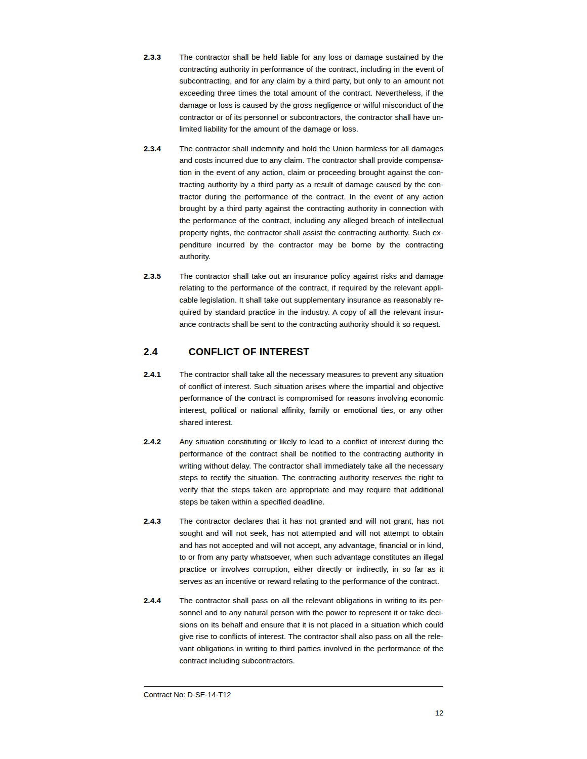2.3.3
The contractor shall be held liable for any loss or damage sustained by the contracting authority in performance of the contract, including in the event of subcontracting, and for any claim by a third party, but only to an amount not exceeding three times the total amount of the contract. Nevertheless, if the damage or loss is caused by the gross negligence or wilful misconduct of the contractor or of its personnel or subcontractors, the contractor shall have unlimited liability for the amount of the damage or loss.
2.3.4
The contractor shall indemnify and hold the Union harmless for all damages and costs incurred due to any claim. The contractor shall provide compensation in the event of any action, claim or proceeding brought against the contracting authority by a third party as a result of damage caused by the contractor during the performance of the contract. In the event of any action brought by a third party against the contracting authority in connection with the performance of the contract, including any alleged breach of intellectual property rights, the contractor shall assist the contracting authority. Such expenditure incurred by the contractor may be borne by the contracting authority.
2.3.5
The contractor shall take out an insurance policy against risks and damage relating to the performance of the contract, if required by the relevant applicable legislation. It shall take out supplementary insurance as reasonably required by standard practice in the industry. A copy of all the relevant insurance contracts shall be sent to the contracting authority should it so request.
2.4 CONFLICT OF INTEREST
2.4.1
The contractor shall take all the necessary measures to prevent any situation of conflict of interest. Such situation arises where the impartial and objective performance of the contract is compromised for reasons involving economic interest, political or national affinity, family or emotional ties, or any other shared interest.
2.4.2
Any situation constituting or likely to lead to a conflict of interest during the performance of the contract shall be notified to the contracting authority in writing without delay. The contractor shall immediately take all the necessary steps to rectify the situation. The contracting authority reserves the right to verify that the steps taken are appropriate and may require that additional steps be taken within a specified deadline.
2.4.3
The contractor declares that it has not granted and will not grant, has not sought and will not seek, has not attempted and will not attempt to obtain and has not accepted and will not accept, any advantage, financial or in kind, to or from any party whatsoever, when such advantage constitutes an illegal practice or involves corruption, either directly or indirectly, in so far as it serves as an incentive or reward relating to the performance of the contract.
2.4.4
The contractor shall pass on all the relevant obligations in writing to its personnel and to any natural person with the power to represent it or take decisions on its behalf and ensure that it is not placed in a situation which could give rise to conflicts of interest. The contractor shall also pass on all the relevant obligations in writing to third parties involved in the performance of the contract including subcontractors.
Contract No: D-SE-14-T12 12